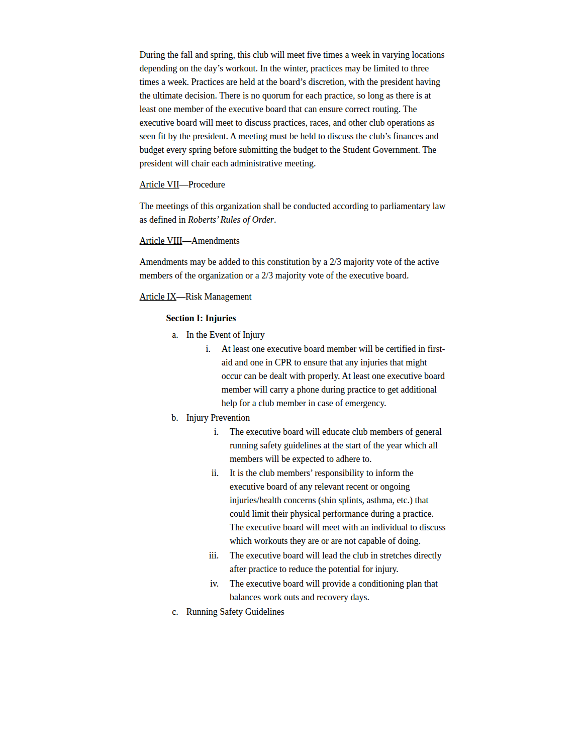During the fall and spring, this club will meet five times a week in varying locations depending on the day’s workout. In the winter, practices may be limited to three times a week. Practices are held at the board’s discretion, with the president having the ultimate decision. There is no quorum for each practice, so long as there is at least one member of the executive board that can ensure correct routing. The executive board will meet to discuss practices, races, and other club operations as seen fit by the president. A meeting must be held to discuss the club’s finances and budget every spring before submitting the budget to the Student Government. The president will chair each administrative meeting.
Article VII—Procedure
The meetings of this organization shall be conducted according to parliamentary law as defined in Roberts’ Rules of Order.
Article VIII—Amendments
Amendments may be added to this constitution by a 2/3 majority vote of the active members of the organization or a 2/3 majority vote of the executive board.
Article IX—Risk Management
Section I: Injuries
In the Event of Injury
At least one executive board member will be certified in first-aid and one in CPR to ensure that any injuries that might occur can be dealt with properly. At least one executive board member will carry a phone during practice to get additional help for a club member in case of emergency.
Injury Prevention
The executive board will educate club members of general running safety guidelines at the start of the year which all members will be expected to adhere to.
It is the club members’ responsibility to inform the executive board of any relevant recent or ongoing injuries/health concerns (shin splints, asthma, etc.) that could limit their physical performance during a practice. The executive board will meet with an individual to discuss which workouts they are or are not capable of doing.
The executive board will lead the club in stretches directly after practice to reduce the potential for injury.
The executive board will provide a conditioning plan that balances work outs and recovery days.
Running Safety Guidelines